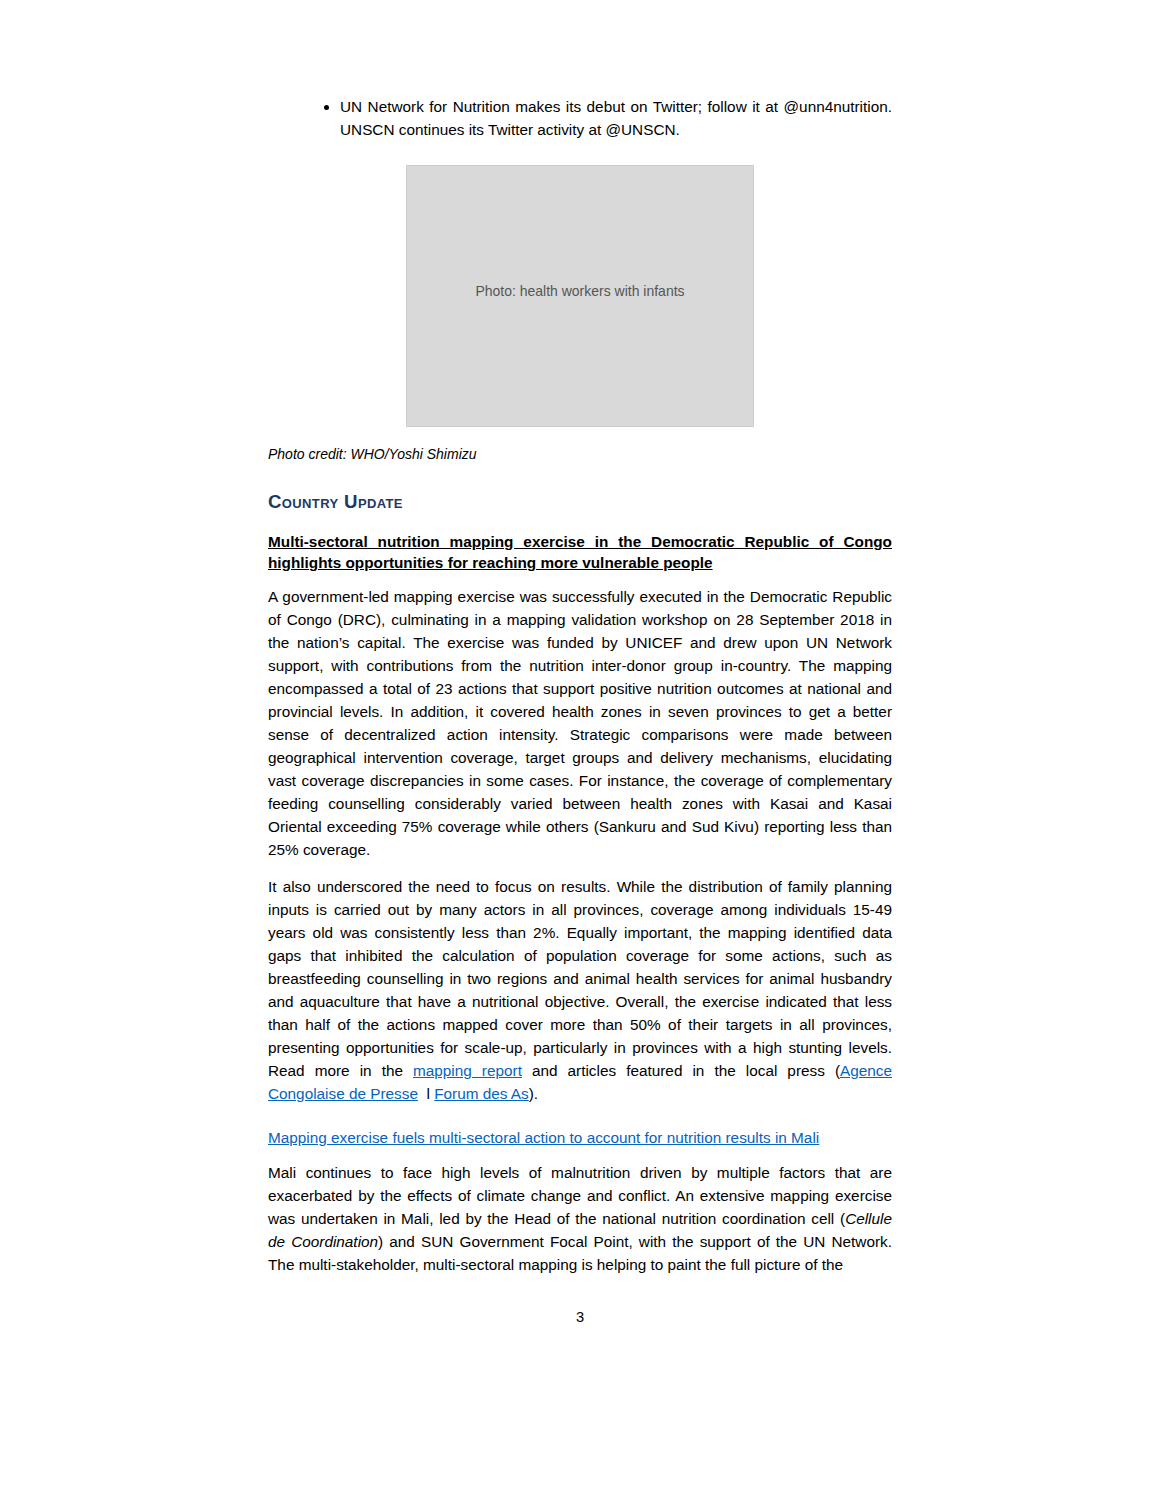UN Network for Nutrition makes its debut on Twitter; follow it at @unn4nutrition. UNSCN continues its Twitter activity at @UNSCN.
Photo credit: WHO/Yoshi Shimizu
Country Update
Multi-sectoral nutrition mapping exercise in the Democratic Republic of Congo highlights opportunities for reaching more vulnerable people
A government-led mapping exercise was successfully executed in the Democratic Republic of Congo (DRC), culminating in a mapping validation workshop on 28 September 2018 in the nation’s capital. The exercise was funded by UNICEF and drew upon UN Network support, with contributions from the nutrition inter-donor group in-country. The mapping encompassed a total of 23 actions that support positive nutrition outcomes at national and provincial levels. In addition, it covered health zones in seven provinces to get a better sense of decentralized action intensity. Strategic comparisons were made between geographical intervention coverage, target groups and delivery mechanisms, elucidating vast coverage discrepancies in some cases. For instance, the coverage of complementary feeding counselling considerably varied between health zones with Kasai and Kasai Oriental exceeding 75% coverage while others (Sankuru and Sud Kivu) reporting less than 25% coverage.
It also underscored the need to focus on results. While the distribution of family planning inputs is carried out by many actors in all provinces, coverage among individuals 15-49 years old was consistently less than 2%. Equally important, the mapping identified data gaps that inhibited the calculation of population coverage for some actions, such as breastfeeding counselling in two regions and animal health services for animal husbandry and aquaculture that have a nutritional objective. Overall, the exercise indicated that less than half of the actions mapped cover more than 50% of their targets in all provinces, presenting opportunities for scale-up, particularly in provinces with a high stunting levels. Read more in the mapping report and articles featured in the local press (Agence Congolaise de Presse l Forum des As).
Mapping exercise fuels multi-sectoral action to account for nutrition results in Mali
Mali continues to face high levels of malnutrition driven by multiple factors that are exacerbated by the effects of climate change and conflict. An extensive mapping exercise was undertaken in Mali, led by the Head of the national nutrition coordination cell (Cellule de Coordination) and SUN Government Focal Point, with the support of the UN Network. The multi-stakeholder, multi-sectoral mapping is helping to paint the full picture of the
3